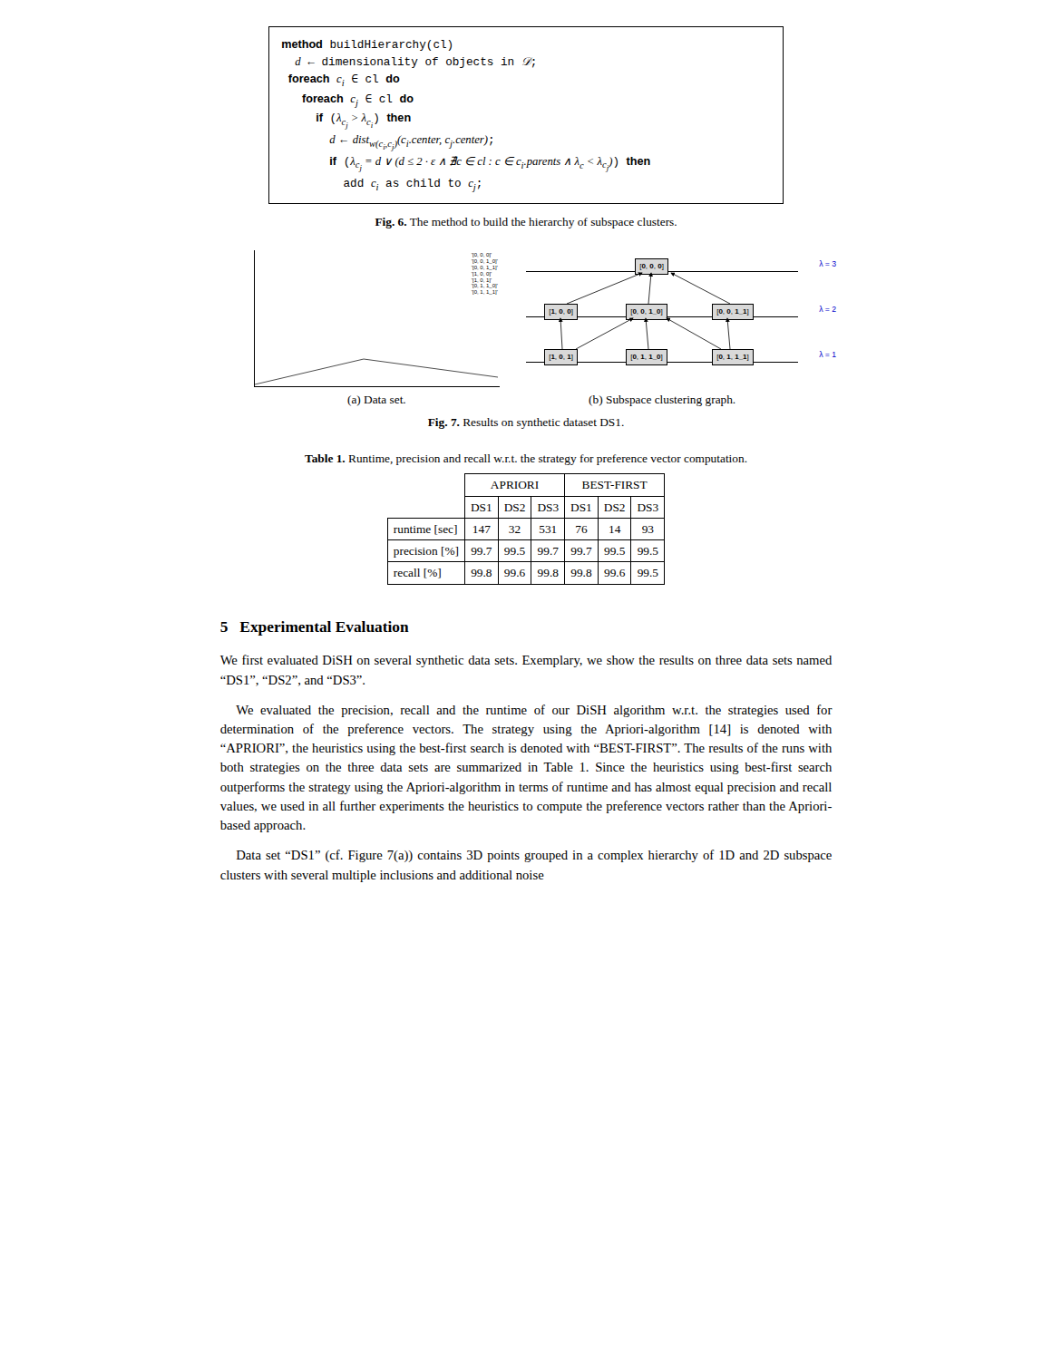method buildHierarchy(cl) d ← dimensionality of objects in 𝒟; foreach ci ∈ cl do foreach cj ∈ cl do if (λcj > λci) then d ← distw(ci,cj)(ci.center, cj.center); if (λcj = d ∨ (d ≤ 2 · ε ∧ ∄c ∈ cl : c ∈ ci.parents ∧ λc < λcj)) then add ci as child to cj;
Fig. 6. The method to build the hierarchy of subspace clusters.
'[0, 0, 0]' '[0, 0, 1_0]' '[0, 0, 1_1]' '[1, 0, 0]' '[1, 0, 1]' '[0, 1, 1_0]' '[0, 1, 1_1]'
10.90.80.70.6 0.50.40.30.20.10
-0.200.20.40.60.811.2
(a) Data set.
λ = 3
λ = 2
λ = 1
[0, 0, 0]
[1, 0, 0]
[0, 0, 1_0]
[0, 0, 1_1]
[1, 0, 1]
[0, 1, 1_0]
[0, 1, 1_1]
(b) Subspace clustering graph.
Fig. 7. Results on synthetic dataset DS1.
Table 1. Runtime, precision and recall w.r.t. the strategy for preference vector computation.
| | APRIORI | BEST-FIRST |
| | DS1 | DS2 | DS3 | DS1 | DS2 | DS3 |
| runtime [sec] | 147 | 32 | 531 | 76 | 14 | 93 |
| precision [%] | 99.7 | 99.5 | 99.7 | 99.7 | 99.5 | 99.5 |
| recall [%] | 99.8 | 99.6 | 99.8 | 99.8 | 99.6 | 99.5 |
5 Experimental Evaluation
We first evaluated DiSH on several synthetic data sets. Exemplary, we show the results on three data sets named “DS1”, “DS2”, and “DS3”.
We evaluated the precision, recall and the runtime of our DiSH algorithm w.r.t. the strategies used for determination of the preference vectors. The strategy using the Apriori-algorithm [14] is denoted with “APRIORI”, the heuristics using the best-first search is denoted with “BEST-FIRST”. The results of the runs with both strategies on the three data sets are summarized in Table 1. Since the heuristics using best-first search outperforms the strategy using the Apriori-algorithm in terms of runtime and has almost equal precision and recall values, we used in all further experiments the heuristics to compute the preference vectors rather than the Apriori-based approach.
Data set “DS1” (cf. Figure 7(a)) contains 3D points grouped in a complex hierarchy of 1D and 2D subspace clusters with several multiple inclusions and additional noise